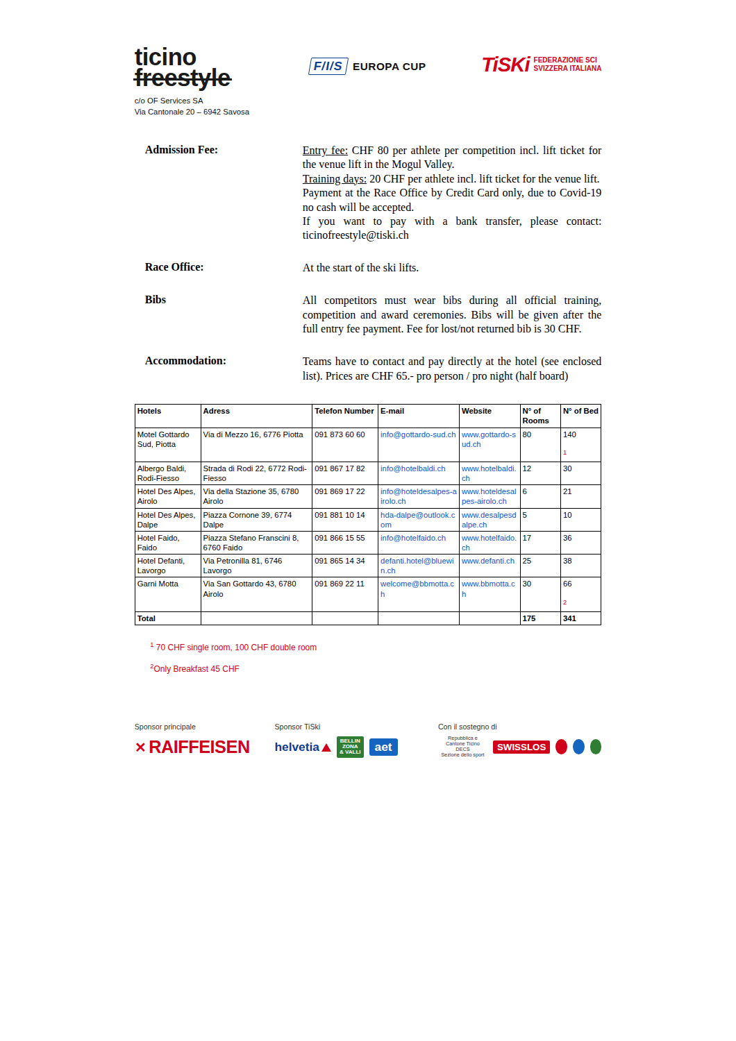ticino
freestyle
c/o OF Services SA
Via Cantonale 20 – 6942 Savosa
F/I/S EUROPA CUP
TiSKi FEDERAZIONE SCI
SVIZZERA ITALIANA
Admission Fee:
Entry fee: CHF 80 per athlete per competition incl. lift ticket for the venue lift in the Mogul Valley.
Training days: 20 CHF per athlete incl. lift ticket for the venue lift.
Payment at the Race Office by Credit Card only, due to Covid-19 no cash will be accepted.
If you want to pay with a bank transfer, please contact: ticinofreestyle@tiski.ch
Race Office:
At the start of the ski lifts.
Bibs
All competitors must wear bibs during all official training, competition and award ceremonies. Bibs will be given after the full entry fee payment. Fee for lost/not returned bib is 30 CHF.
Accommodation:
Teams have to contact and pay directly at the hotel (see enclosed list). Prices are CHF 65.- pro person / pro night (half board)
| Hotels | Adress | Telefon Number | E-mail | Website | N° of Rooms | N° of Bed |
| --- | --- | --- | --- | --- | --- | --- |
| Motel Gottardo Sud, Piotta | Via di Mezzo 16, 6776 Piotta | 091 873 60 60 | info@gottardo-sud.ch | www.gottardo-sud.ch | 80 | 140 1 |
| Albergo Baldi, Rodi-Fiesso | Strada di Rodi 22, 6772 Rodi-Fiesso | 091 867 17 82 | info@hotelbaldi.ch | www.hotelbaldi.ch | 12 | 30 |
| Hotel Des Alpes, Airolo | Via della Stazione 35, 6780 Airolo | 091 869 17 22 | info@hoteldesalpes-airolo.ch | www.hoteldesalpes-airolo.ch | 6 | 21 |
| Hotel Des Alpes, Dalpe | Piazza Cornone 39, 6774 Dalpe | 091 881 10 14 | hda-dalpe@outlook.com | www.desalpesdalpe.ch | 5 | 10 |
| Hotel Faido, Faido | Piazza Stefano Franscini 8, 6760 Faido | 091 866 15 55 | info@hotelfaido.ch | www.hotelfaido.ch | 17 | 36 |
| Hotel Defanti, Lavorgo | Via Petronilla 81, 6746 Lavorgo | 091 865 14 34 | defanti.hotel@bluewin.ch | www.defanti.ch | 25 | 38 |
| Garni Motta | Via San Gottardo 43, 6780 Airolo | 091 869 22 11 | welcome@bbmotta.ch | www.bbmotta.ch | 30 | 66 2 |
| Total | | | | | 175 | 341 |
1 70 CHF single room, 100 CHF double room
2 Only Breakfast 45 CHF
Sponsor principale
Sponsor TiSki
Con il sostegno di
RAIFFEISEN
helvetia BELLIN
ZONA
& VALLI aet
Repubblica e Cantone Ticino
DECS
Sezione dello sport
SWISSLOS